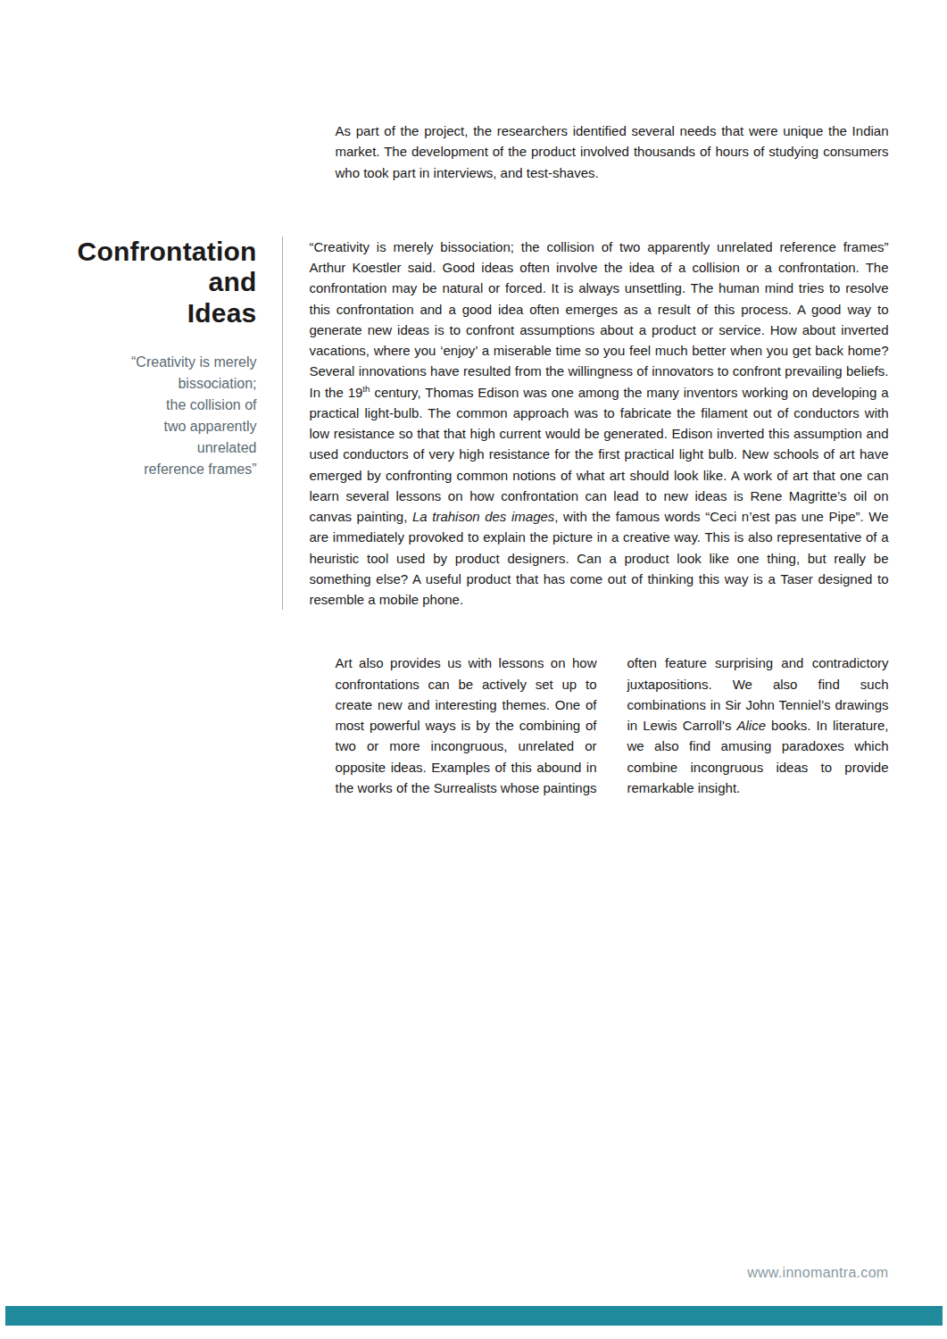As part of the project, the researchers identified several needs that were unique the Indian market. The development of the product involved thousands of hours of studying consumers who took part in interviews, and test-shaves.
Confrontation
and
Ideas
“Creativity is merely bissociation;
the collision of
two apparently
unrelated
reference frames”
“Creativity is merely bissociation; the collision of two apparently unrelated reference frames” Arthur Koestler said. Good ideas often involve the idea of a collision or a confrontation. The confrontation may be natural or forced. It is always unsettling. The human mind tries to resolve this confrontation and a good idea often emerges as a result of this process. A good way to generate new ideas is to confront assumptions about a product or service. How about inverted vacations, where you ‘enjoy’ a miserable time so you feel much better when you get back home? Several innovations have resulted from the willingness of innovators to confront prevailing beliefs. In the 19th century, Thomas Edison was one among the many inventors working on developing a practical light-bulb. The common approach was to fabricate the filament out of conductors with low resistance so that that high current would be generated. Edison inverted this assumption and used conductors of very high resistance for the first practical light bulb. New schools of art have emerged by confronting common notions of what art should look like. A work of art that one can learn several lessons on how confrontation can lead to new ideas is Rene Magritte’s oil on canvas painting, La trahison des images, with the famous words “Ceci n’est pas une Pipe”. We are immediately provoked to explain the picture in a creative way. This is also representative of a heuristic tool used by product designers. Can a product look like one thing, but really be something else? A useful product that has come out of thinking this way is a Taser designed to resemble a mobile phone.
Art also provides us with lessons on how confrontations can be actively set up to create new and interesting themes. One of most powerful ways is by the combining of two or more incongruous, unrelated or opposite ideas. Examples of this abound in the works of the Surrealists whose paintings often feature surprising and contradictory juxtapositions. We also find such combinations in Sir John Tenniel’s drawings in Lewis Carroll’s Alice books. In literature, we also find amusing paradoxes which combine incongruous ideas to provide remarkable insight.
www.innomantra.com